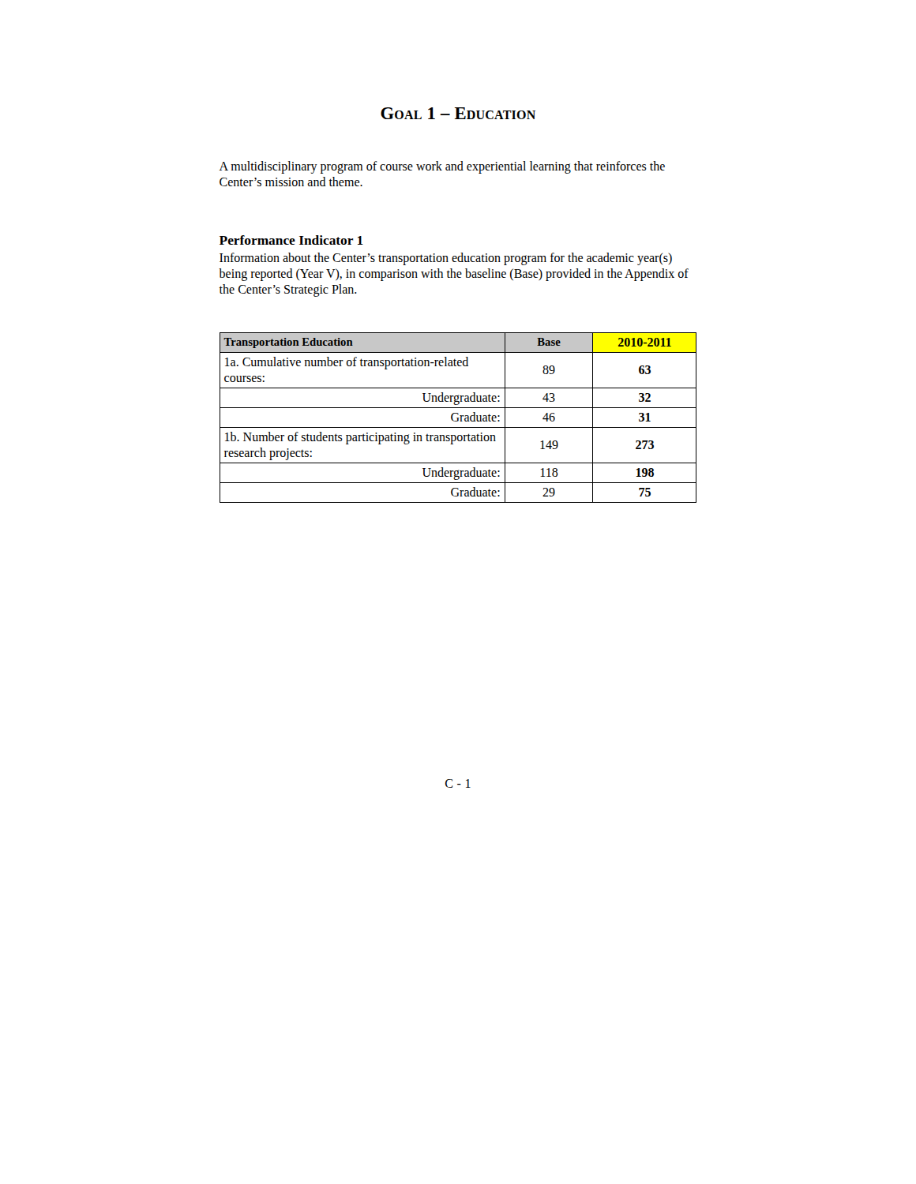Goal 1 – Education
A multidisciplinary program of course work and experiential learning that reinforces the Center’s mission and theme.
Performance Indicator 1
Information about the Center’s transportation education program for the academic year(s) being reported (Year V), in comparison with the baseline (Base) provided in the Appendix of the Center’s Strategic Plan.
| Transportation Education | Base | 2010-2011 |
| --- | --- | --- |
| 1a. Cumulative number of transportation-related courses: | 89 | 63 |
| Undergraduate: | 43 | 32 |
| Graduate: | 46 | 31 |
| 1b. Number of students participating in transportation research projects: | 149 | 273 |
| Undergraduate: | 118 | 198 |
| Graduate: | 29 | 75 |
C - 1